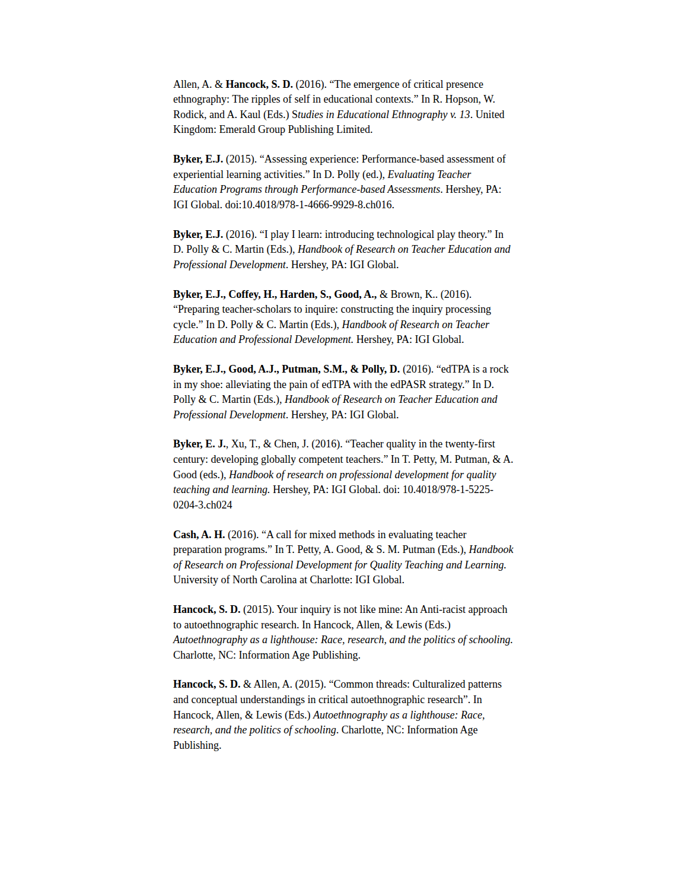Allen, A. & Hancock, S. D. (2016). “The emergence of critical presence ethnography: The ripples of self in educational contexts.” In R. Hopson, W. Rodick, and A. Kaul (Eds.) Studies in Educational Ethnography v. 13. United Kingdom: Emerald Group Publishing Limited.
Byker, E.J. (2015). “Assessing experience: Performance-based assessment of experiential learning activities.” In D. Polly (ed.), Evaluating Teacher Education Programs through Performance-based Assessments. Hershey, PA: IGI Global. doi:10.4018/978-1-4666-9929-8.ch016.
Byker, E.J. (2016). “I play I learn: introducing technological play theory.” In D. Polly & C. Martin (Eds.), Handbook of Research on Teacher Education and Professional Development. Hershey, PA: IGI Global.
Byker, E.J., Coffey, H., Harden, S., Good, A., & Brown, K.. (2016). “Preparing teacher-scholars to inquire: constructing the inquiry processing cycle.” In D. Polly & C. Martin (Eds.), Handbook of Research on Teacher Education and Professional Development. Hershey, PA: IGI Global.
Byker, E.J., Good, A.J., Putman, S.M., & Polly, D. (2016). “edTPA is a rock in my shoe: alleviating the pain of edTPA with the edPASR strategy.” In D. Polly & C. Martin (Eds.), Handbook of Research on Teacher Education and Professional Development. Hershey, PA: IGI Global.
Byker, E. J., Xu, T., & Chen, J. (2016). “Teacher quality in the twenty-first century: developing globally competent teachers.” In T. Petty, M. Putman, & A. Good (eds.), Handbook of research on professional development for quality teaching and learning. Hershey, PA: IGI Global. doi: 10.4018/978-1-5225-0204-3.ch024
Cash, A. H. (2016). “A call for mixed methods in evaluating teacher preparation programs.” In T. Petty, A. Good, & S. M. Putman (Eds.), Handbook of Research on Professional Development for Quality Teaching and Learning. University of North Carolina at Charlotte: IGI Global.
Hancock, S. D. (2015). Your inquiry is not like mine: An Anti-racist approach to autoethnographic research. In Hancock, Allen, & Lewis (Eds.) Autoethnography as a lighthouse: Race, research, and the politics of schooling. Charlotte, NC: Information Age Publishing.
Hancock, S. D. & Allen, A. (2015). “Common threads: Culturalized patterns and conceptual understandings in critical autoethnographic research”. In Hancock, Allen, & Lewis (Eds.) Autoethnography as a lighthouse: Race, research, and the politics of schooling. Charlotte, NC: Information Age Publishing.